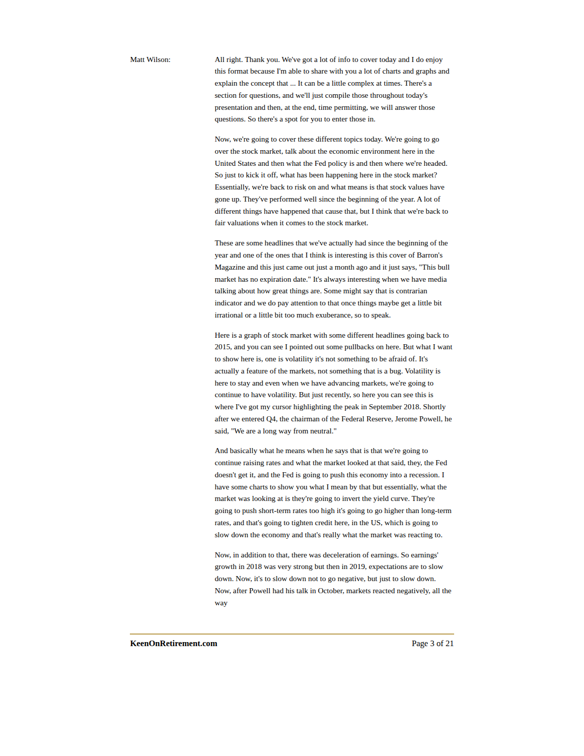Matt Wilson:
All right. Thank you. We've got a lot of info to cover today and I do enjoy this format because I'm able to share with you a lot of charts and graphs and explain the concept that ... It can be a little complex at times. There's a section for questions, and we'll just compile those throughout today's presentation and then, at the end, time permitting, we will answer those questions. So there's a spot for you to enter those in.
Now, we're going to cover these different topics today. We're going to go over the stock market, talk about the economic environment here in the United States and then what the Fed policy is and then where we're headed. So just to kick it off, what has been happening here in the stock market? Essentially, we're back to risk on and what means is that stock values have gone up. They've performed well since the beginning of the year. A lot of different things have happened that cause that, but I think that we're back to fair valuations when it comes to the stock market.
These are some headlines that we've actually had since the beginning of the year and one of the ones that I think is interesting is this cover of Barron's Magazine and this just came out just a month ago and it just says, "This bull market has no expiration date." It's always interesting when we have media talking about how great things are. Some might say that is contrarian indicator and we do pay attention to that once things maybe get a little bit irrational or a little bit too much exuberance, so to speak.
Here is a graph of stock market with some different headlines going back to 2015, and you can see I pointed out some pullbacks on here. But what I want to show here is, one is volatility it's not something to be afraid of. It's actually a feature of the markets, not something that is a bug. Volatility is here to stay and even when we have advancing markets, we're going to continue to have volatility. But just recently, so here you can see this is where I've got my cursor highlighting the peak in September 2018. Shortly after we entered Q4, the chairman of the Federal Reserve, Jerome Powell, he said, "We are a long way from neutral."
And basically what he means when he says that is that we're going to continue raising rates and what the market looked at that said, they, the Fed doesn't get it, and the Fed is going to push this economy into a recession. I have some charts to show you what I mean by that but essentially, what the market was looking at is they're going to invert the yield curve. They're going to push short-term rates too high it's going to go higher than long-term rates, and that's going to tighten credit here, in the US, which is going to slow down the economy and that's really what the market was reacting to.
Now, in addition to that, there was deceleration of earnings. So earnings' growth in 2018 was very strong but then in 2019, expectations are to slow down. Now, it's to slow down not to go negative, but just to slow down. Now, after Powell had his talk in October, markets reacted negatively, all the way
KeenOnRetirement.com
Page 3 of 21